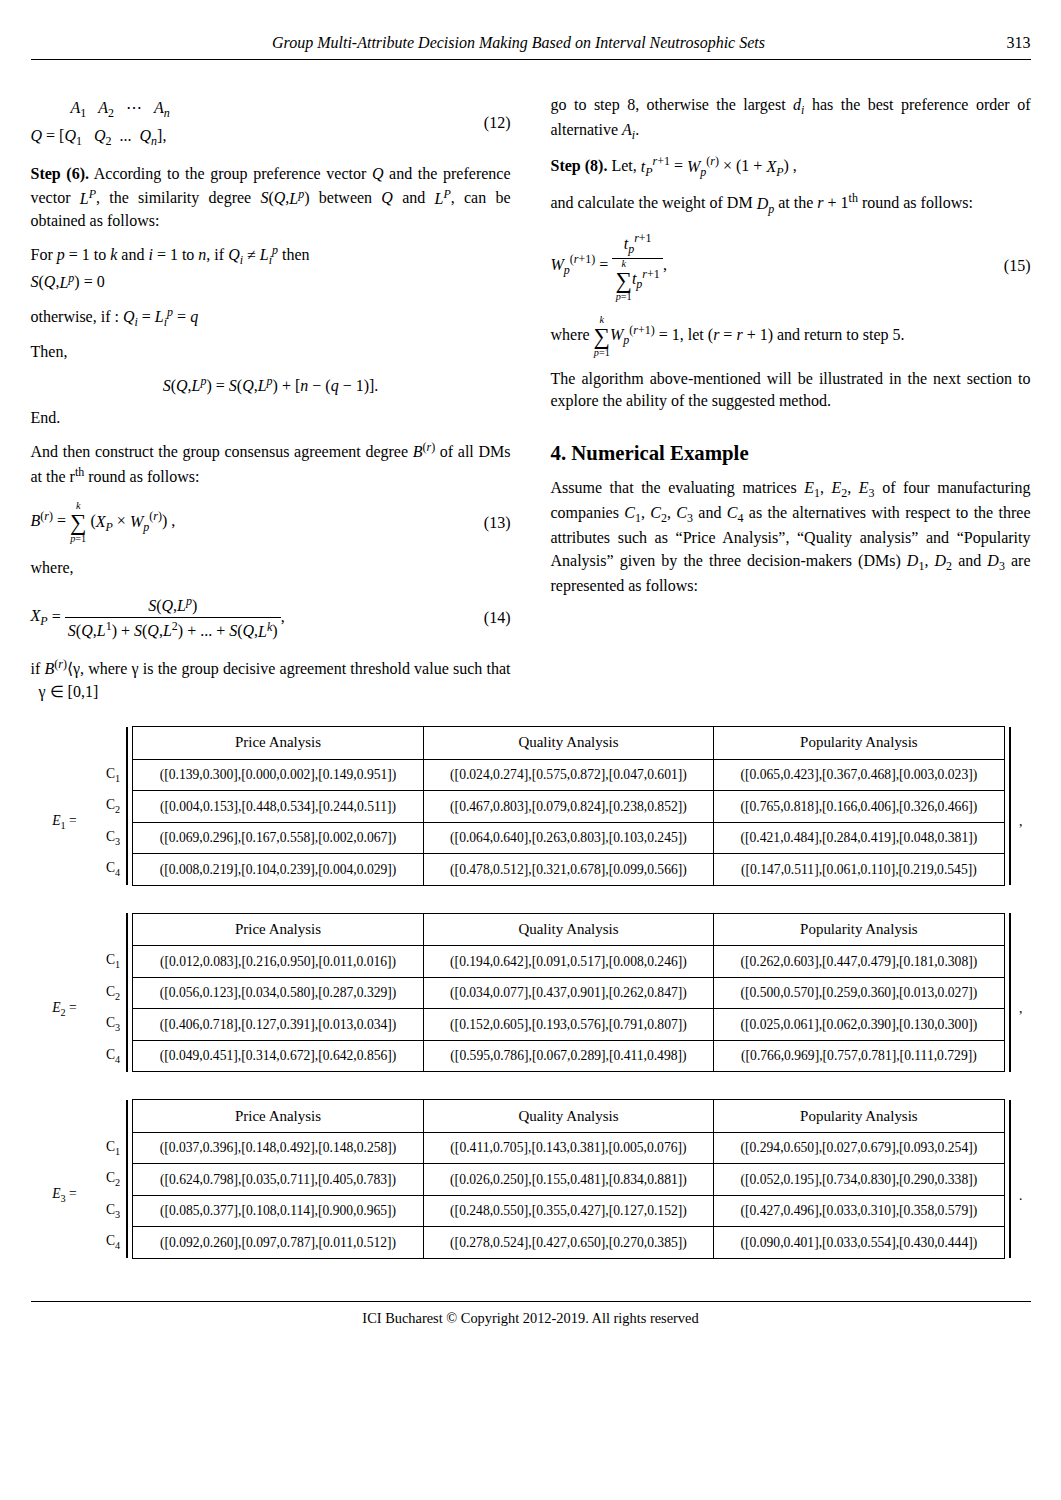Group Multi-Attribute Decision Making Based on Interval Neutrosophic Sets
313
A1 A2 ⋯ An
Q = [Q1 Q2 ... Qn],
(12)
Step (6). According to the group preference vector Q and the preference vector LP, the similarity degree S(Q,Lp) between Q and LP, can be obtained as follows:
For p = 1 to k and i = 1 to n, if Qi ≠ Lip then
S(Q,Lp) = 0
otherwise, if : Qi = Lip = q
Then,
S(Q,Lp) = S(Q,Lp) + [n − (q − 1)].
End.
And then construct the group consensus agreement degree B(r) of all DMs at the rth round as follows:
B(r) = k∑p=1 (XP × Wp(r)) ,
(13)
where,
XP = S(Q,Lp) S(Q,L1) + S(Q,L2) + ... + S(Q,Lk) ,
(14)
if B(r)⟨γ, where γ is the group decisive agreement threshold value such that γ ∈ [0,1]
go to step 8, otherwise the largest di has the best preference order of alternative Ai.
Step (8). Let, tPr+1 = Wp(r) × (1 + XP) ,
and calculate the weight of DM Dp at the r + 1th round as follows:
Wp(r+1) = tpr+1 k∑p=1 tpr+1 ,
(15)
where k∑p=1 Wp(r+1) = 1, let (r = r + 1) and return to step 5.
The algorithm above-mentioned will be illustrated in the next section to explore the ability of the suggested method.
4. Numerical Example
Assume that the evaluating matrices E1, E2, E3 of four manufacturing companies C1, C2, C3 and C4 as the alternatives with respect to the three attributes such as “Price Analysis”, “Quality analysis” and “Popularity Analysis” given by the three decision-makers (DMs) D1, D2 and D3 are represented as follows:
| | | | Price Analysis | Quality Analysis | Popularity Analysis | | |
| E 1 = | C 1 | | ([0.139,0.300],[0.000,0.002],[0.149,0.951]) | ([0.024,0.274],[0.575,0.872],[0.047,0.601]) | ([0.065,0.423],[0.367,0.468],[0.003,0.023]) | | , |
| C 2 | | ([0.004,0.153],[0.448,0.534],[0.244,0.511]) | ([0.467,0.803],[0.079,0.824],[0.238,0.852]) | ([0.765,0.818],[0.166,0.406],[0.326,0.466]) | |
| C 3 | | ([0.069,0.296],[0.167,0.558],[0.002,0.067]) | ([0.064,0.640],[0.263,0.803],[0.103,0.245]) | ([0.421,0.484],[0.284,0.419],[0.048,0.381]) | |
| C 4 | | ([0.008,0.219],[0.104,0.239],[0.004,0.029]) | ([0.478,0.512],[0.321,0.678],[0.099,0.566]) | ([0.147,0.511],[0.061,0.110],[0.219,0.545]) | |
| | | | Price Analysis | Quality Analysis | Popularity Analysis | | |
| E 2 = | C 1 | | ([0.012,0.083],[0.216,0.950],[0.011,0.016]) | ([0.194,0.642],[0.091,0.517],[0.008,0.246]) | ([0.262,0.603],[0.447,0.479],[0.181,0.308]) | | , |
| C 2 | | ([0.056,0.123],[0.034,0.580],[0.287,0.329]) | ([0.034,0.077],[0.437,0.901],[0.262,0.847]) | ([0.500,0.570],[0.259,0.360],[0.013,0.027]) | |
| C 3 | | ([0.406,0.718],[0.127,0.391],[0.013,0.034]) | ([0.152,0.605],[0.193,0.576],[0.791,0.807]) | ([0.025,0.061],[0.062,0.390],[0.130,0.300]) | |
| C 4 | | ([0.049,0.451],[0.314,0.672],[0.642,0.856]) | ([0.595,0.786],[0.067,0.289],[0.411,0.498]) | ([0.766,0.969],[0.757,0.781],[0.111,0.729]) | |
| | | | Price Analysis | Quality Analysis | Popularity Analysis | | |
| E 3 = | C 1 | | ([0.037,0.396],[0.148,0.492],[0.148,0.258]) | ([0.411,0.705],[0.143,0.381],[0.005,0.076]) | ([0.294,0.650],[0.027,0.679],[0.093,0.254]) | | . |
| C 2 | | ([0.624,0.798],[0.035,0.711],[0.405,0.783]) | ([0.026,0.250],[0.155,0.481],[0.834,0.881]) | ([0.052,0.195],[0.734,0.830],[0.290,0.338]) | |
| C 3 | | ([0.085,0.377],[0.108,0.114],[0.900,0.965]) | ([0.248,0.550],[0.355,0.427],[0.127,0.152]) | ([0.427,0.496],[0.033,0.310],[0.358,0.579]) | |
| C 4 | | ([0.092,0.260],[0.097,0.787],[0.011,0.512]) | ([0.278,0.524],[0.427,0.650],[0.270,0.385]) | ([0.090,0.401],[0.033,0.554],[0.430,0.444]) | |
ICI Bucharest © Copyright 2012-2019. All rights reserved